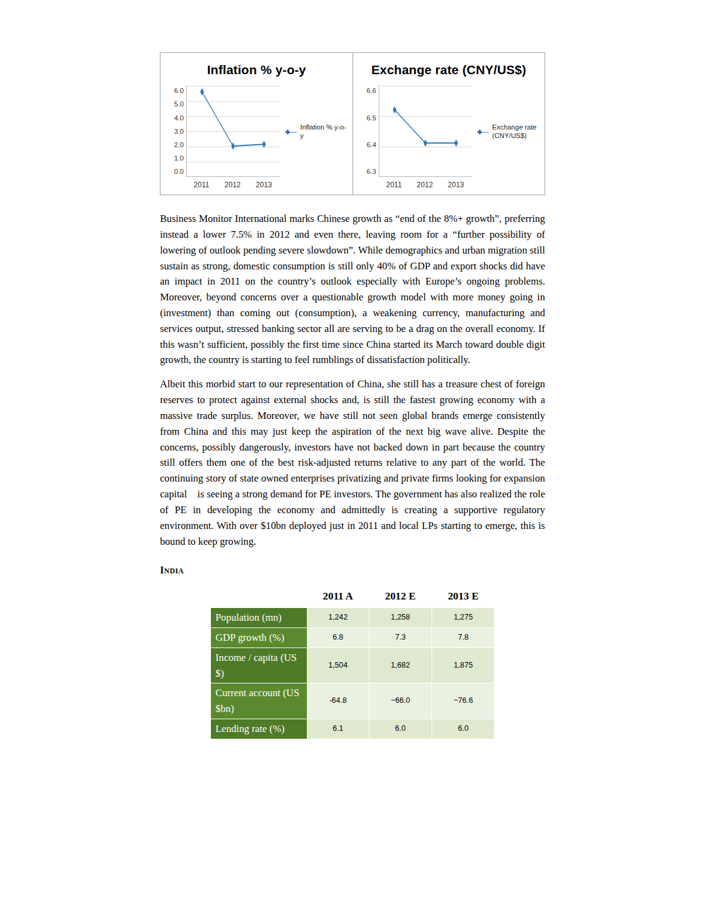Inflation % y-o-y
6.0 5.0 4.0 3.0 2.0 1.0 0.0
◆—Inflation % y-o-y
201120122013
Exchange rate (CNY/US$)
6.6 6.5 6.4 6.3
◆—Exchange rate
(CNY/US$)
201120122013
Business Monitor International marks Chinese growth as “end of the 8%+ growth”, preferring instead a lower 7.5% in 2012 and even there, leaving room for a “further possibility of lowering of outlook pending severe slowdown”. While demographics and urban migration still sustain as strong, domestic consumption is still only 40% of GDP and export shocks did have an impact in 2011 on the country’s outlook especially with Europe’s ongoing problems. Moreover, beyond concerns over a questionable growth model with more money going in (investment) than coming out (consumption), a weakening currency, manufacturing and services output, stressed banking sector all are serving to be a drag on the overall economy. If this wasn’t sufficient, possibly the first time since China started its March toward double digit growth, the country is starting to feel rumblings of dissatisfaction politically.
Albeit this morbid start to our representation of China, she still has a treasure chest of foreign reserves to protect against external shocks and, is still the fastest growing economy with a massive trade surplus. Moreover, we have still not seen global brands emerge consistently from China and this may just keep the aspiration of the next big wave alive. Despite the concerns, possibly dangerously, investors have not backed down in part because the country still offers them one of the best risk-adjusted returns relative to any part of the world. The continuing story of state owned enterprises privatizing and private firms looking for expansion capital is seeing a strong demand for PE investors. The government has also realized the role of PE in developing the economy and admittedly is creating a supportive regulatory environment. With over $10bn deployed just in 2011 and local LPs starting to emerge, this is bound to keep growing.
India
| | 2011 A | 2012 E | 2013 E |
| --- | --- | --- | --- |
| Population (mn) | 1,242 | 1,258 | 1,275 |
| GDP growth (%) | 6.8 | 7.3 | 7.8 |
| Income / capita (US $) | 1,504 | 1,682 | 1,875 |
| Current account (US $bn) | -64.8 | −66.0 | −76.6 |
| Lending rate (%) | 6.1 | 6.0 | 6.0 |